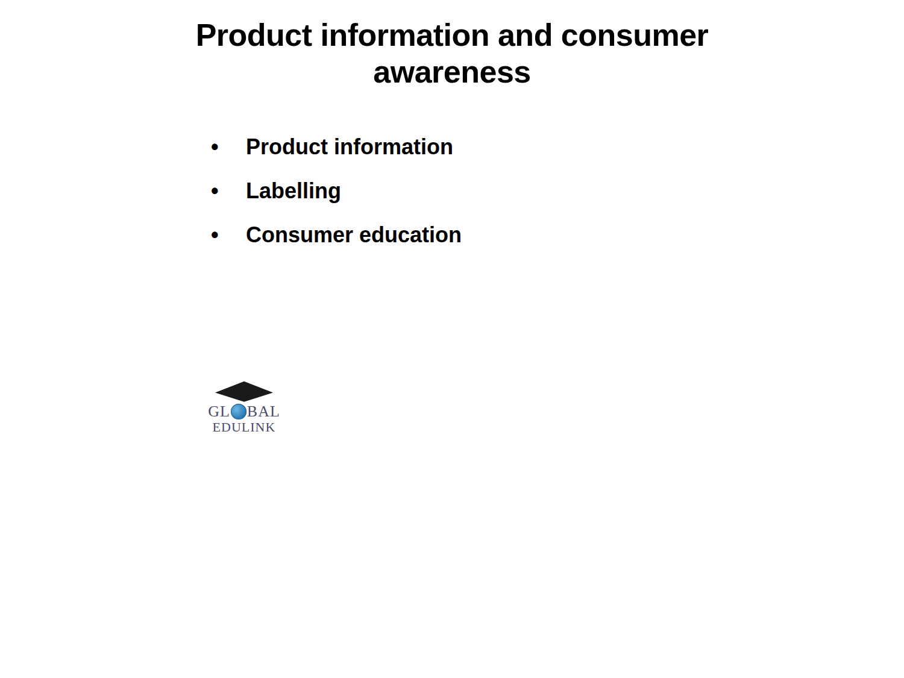Product information and consumer awareness
Product information
Labelling
Consumer education
GL BAL EDULINK